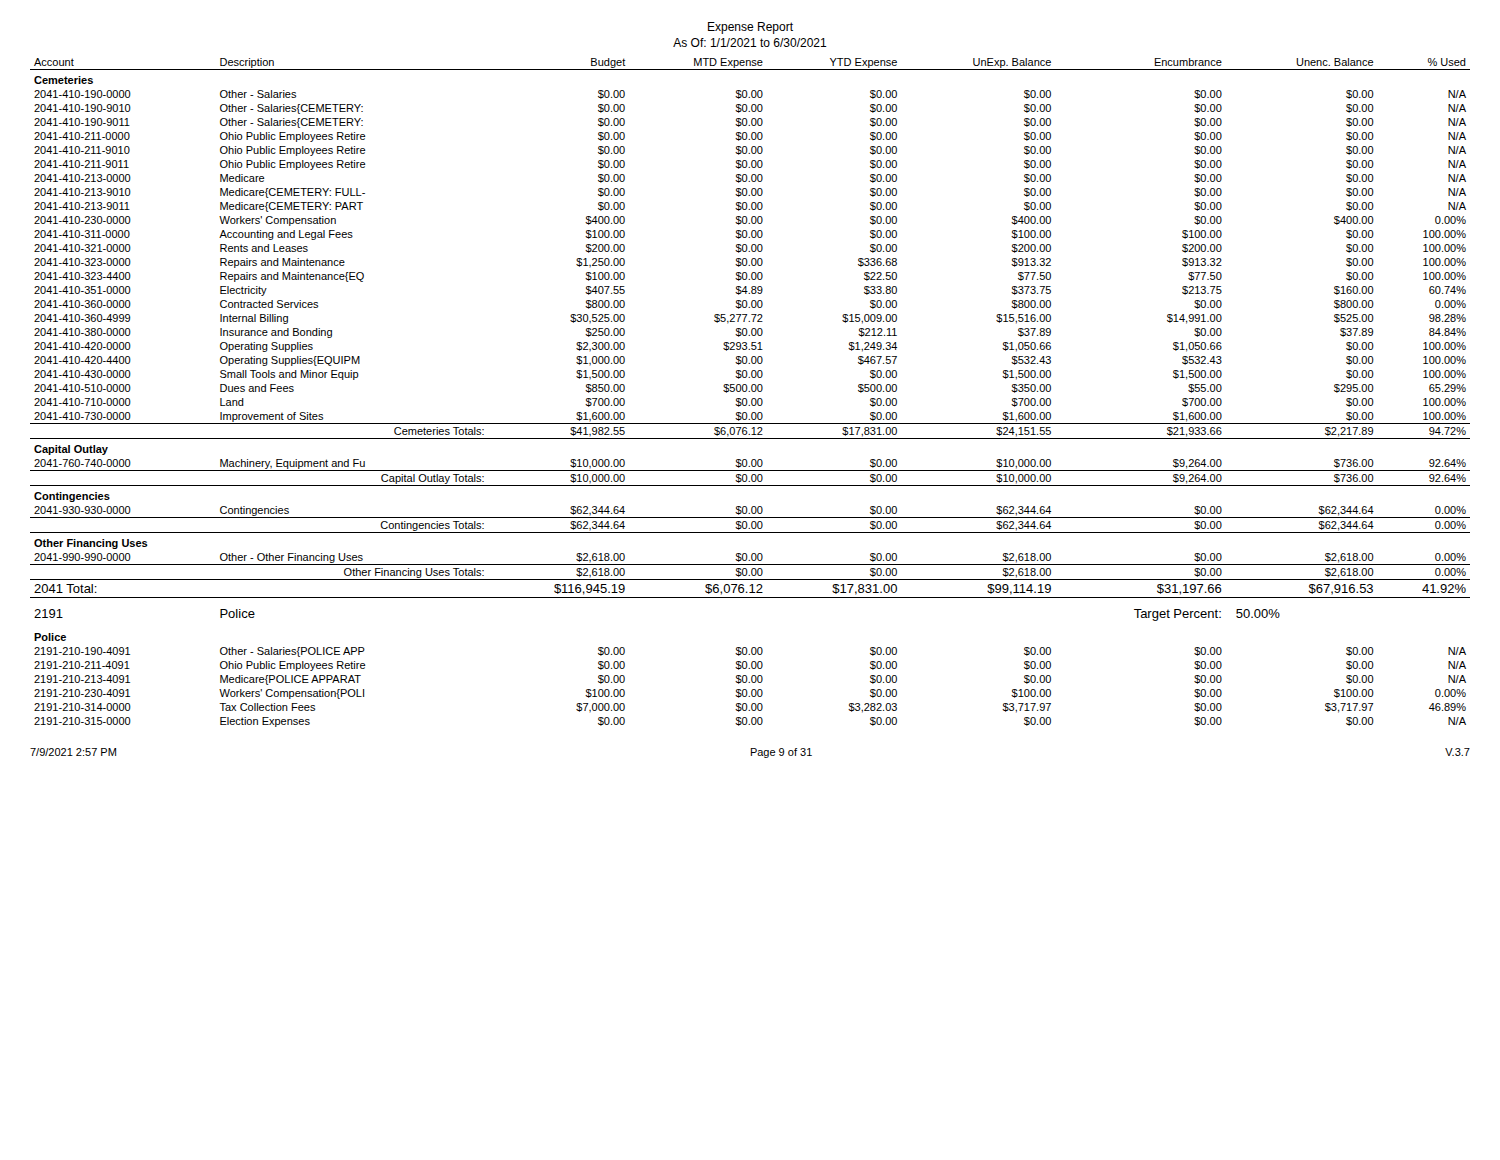Expense Report
As Of: 1/1/2021 to 6/30/2021
| Account | Description | Budget | MTD Expense | YTD Expense | UnExp. Balance | Encumbrance | Unenc. Balance | % Used |
| --- | --- | --- | --- | --- | --- | --- | --- | --- |
| Cemeteries |
| 2041-410-190-0000 | Other - Salaries | $0.00 | $0.00 | $0.00 | $0.00 | $0.00 | $0.00 | N/A |
| 2041-410-190-9010 | Other - Salaries{CEMETERY: | $0.00 | $0.00 | $0.00 | $0.00 | $0.00 | $0.00 | N/A |
| 2041-410-190-9011 | Other - Salaries{CEMETERY: | $0.00 | $0.00 | $0.00 | $0.00 | $0.00 | $0.00 | N/A |
| 2041-410-211-0000 | Ohio Public Employees Retire | $0.00 | $0.00 | $0.00 | $0.00 | $0.00 | $0.00 | N/A |
| 2041-410-211-9010 | Ohio Public Employees Retire | $0.00 | $0.00 | $0.00 | $0.00 | $0.00 | $0.00 | N/A |
| 2041-410-211-9011 | Ohio Public Employees Retire | $0.00 | $0.00 | $0.00 | $0.00 | $0.00 | $0.00 | N/A |
| 2041-410-213-0000 | Medicare | $0.00 | $0.00 | $0.00 | $0.00 | $0.00 | $0.00 | N/A |
| 2041-410-213-9010 | Medicare{CEMETERY: FULL- | $0.00 | $0.00 | $0.00 | $0.00 | $0.00 | $0.00 | N/A |
| 2041-410-213-9011 | Medicare{CEMETERY: PART | $0.00 | $0.00 | $0.00 | $0.00 | $0.00 | $0.00 | N/A |
| 2041-410-230-0000 | Workers' Compensation | $400.00 | $0.00 | $0.00 | $400.00 | $0.00 | $400.00 | 0.00% |
| 2041-410-311-0000 | Accounting and Legal Fees | $100.00 | $0.00 | $0.00 | $100.00 | $100.00 | $0.00 | 100.00% |
| 2041-410-321-0000 | Rents and Leases | $200.00 | $0.00 | $0.00 | $200.00 | $200.00 | $0.00 | 100.00% |
| 2041-410-323-0000 | Repairs and Maintenance | $1,250.00 | $0.00 | $336.68 | $913.32 | $913.32 | $0.00 | 100.00% |
| 2041-410-323-4400 | Repairs and Maintenance{EQ | $100.00 | $0.00 | $22.50 | $77.50 | $77.50 | $0.00 | 100.00% |
| 2041-410-351-0000 | Electricity | $407.55 | $4.89 | $33.80 | $373.75 | $213.75 | $160.00 | 60.74% |
| 2041-410-360-0000 | Contracted Services | $800.00 | $0.00 | $0.00 | $800.00 | $0.00 | $800.00 | 0.00% |
| 2041-410-360-4999 | Internal Billing | $30,525.00 | $5,277.72 | $15,009.00 | $15,516.00 | $14,991.00 | $525.00 | 98.28% |
| 2041-410-380-0000 | Insurance and Bonding | $250.00 | $0.00 | $212.11 | $37.89 | $0.00 | $37.89 | 84.84% |
| 2041-410-420-0000 | Operating Supplies | $2,300.00 | $293.51 | $1,249.34 | $1,050.66 | $1,050.66 | $0.00 | 100.00% |
| 2041-410-420-4400 | Operating Supplies{EQUIPM | $1,000.00 | $0.00 | $467.57 | $532.43 | $532.43 | $0.00 | 100.00% |
| 2041-410-430-0000 | Small Tools and Minor Equip | $1,500.00 | $0.00 | $0.00 | $1,500.00 | $1,500.00 | $0.00 | 100.00% |
| 2041-410-510-0000 | Dues and Fees | $850.00 | $500.00 | $500.00 | $350.00 | $55.00 | $295.00 | 65.29% |
| 2041-410-710-0000 | Land | $700.00 | $0.00 | $0.00 | $700.00 | $700.00 | $0.00 | 100.00% |
| 2041-410-730-0000 | Improvement of Sites | $1,600.00 | $0.00 | $0.00 | $1,600.00 | $1,600.00 | $0.00 | 100.00% |
| | Cemeteries Totals: | $41,982.55 | $6,076.12 | $17,831.00 | $24,151.55 | $21,933.66 | $2,217.89 | 94.72% |
| Capital Outlay |
| 2041-760-740-0000 | Machinery, Equipment and Fu | $10,000.00 | $0.00 | $0.00 | $10,000.00 | $9,264.00 | $736.00 | 92.64% |
| | Capital Outlay Totals: | $10,000.00 | $0.00 | $0.00 | $10,000.00 | $9,264.00 | $736.00 | 92.64% |
| Contingencies |
| 2041-930-930-0000 | Contingencies | $62,344.64 | $0.00 | $0.00 | $62,344.64 | $0.00 | $62,344.64 | 0.00% |
| | Contingencies Totals: | $62,344.64 | $0.00 | $0.00 | $62,344.64 | $0.00 | $62,344.64 | 0.00% |
| Other Financing Uses |
| 2041-990-990-0000 | Other - Other Financing Uses | $2,618.00 | $0.00 | $0.00 | $2,618.00 | $0.00 | $2,618.00 | 0.00% |
| | Other Financing Uses Totals: | $2,618.00 | $0.00 | $0.00 | $2,618.00 | $0.00 | $2,618.00 | 0.00% |
| 2041 Total: | | $116,945.19 | $6,076.12 | $17,831.00 | $99,114.19 | $31,197.66 | $67,916.53 | 41.92% |
| 2191 | Police | | | | | Target Percent: | 50.00% | |
| Police |
| 2191-210-190-4091 | Other - Salaries{POLICE APP | $0.00 | $0.00 | $0.00 | $0.00 | $0.00 | $0.00 | N/A |
| 2191-210-211-4091 | Ohio Public Employees Retire | $0.00 | $0.00 | $0.00 | $0.00 | $0.00 | $0.00 | N/A |
| 2191-210-213-4091 | Medicare{POLICE APPARAT | $0.00 | $0.00 | $0.00 | $0.00 | $0.00 | $0.00 | N/A |
| 2191-210-230-4091 | Workers' Compensation{POLI | $100.00 | $0.00 | $0.00 | $100.00 | $0.00 | $100.00 | 0.00% |
| 2191-210-314-0000 | Tax Collection Fees | $7,000.00 | $0.00 | $3,282.03 | $3,717.97 | $0.00 | $3,717.97 | 46.89% |
| 2191-210-315-0000 | Election Expenses | $0.00 | $0.00 | $0.00 | $0.00 | $0.00 | $0.00 | N/A |
7/9/2021 2:57 PM Page 9 of 31 V.3.7